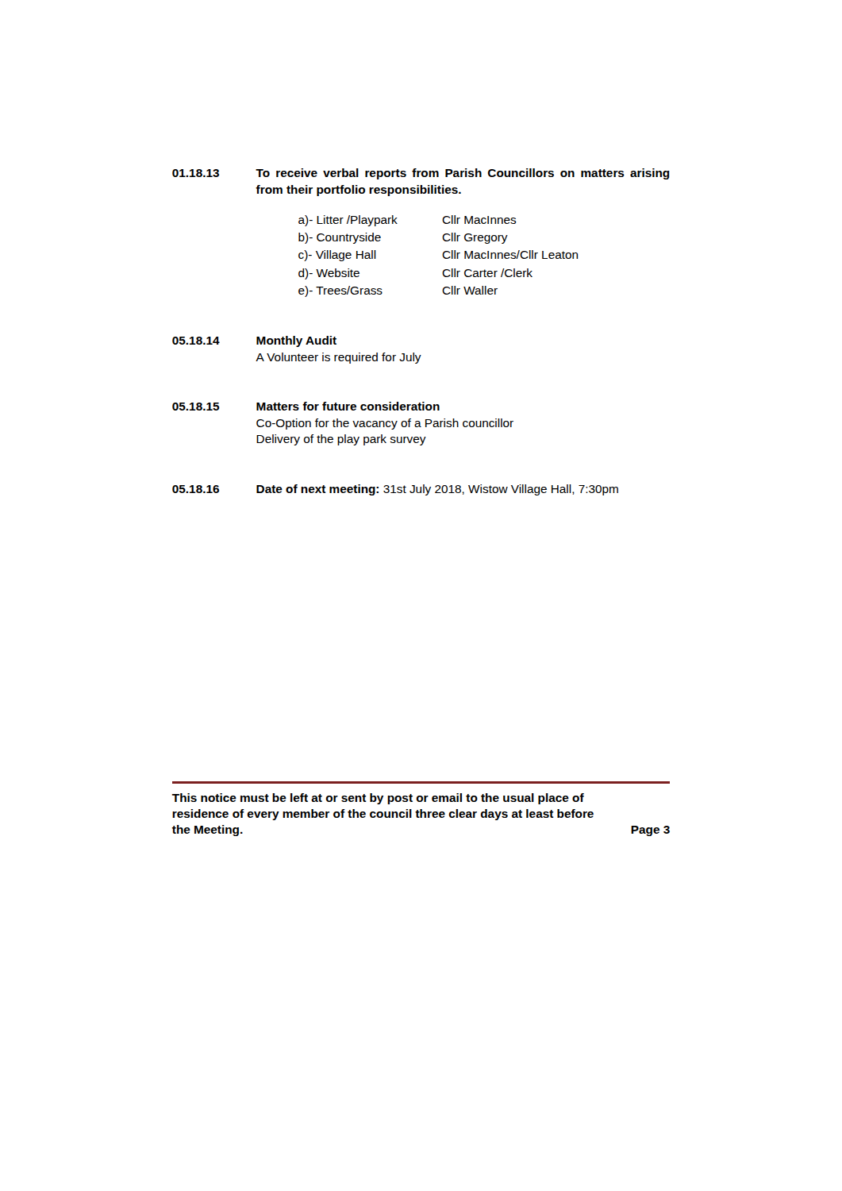01.18.13
To receive verbal reports from Parish Councillors on matters arising from their portfolio responsibilities.
a)- Litter /Playpark
Cllr MacInnes
b)- Countryside
Cllr Gregory
c)- Village Hall
Cllr MacInnes/Cllr Leaton
d)- Website
Cllr Carter /Clerk
e)- Trees/Grass
Cllr Waller
05.18.14
Monthly Audit
A Volunteer is required for July
05.18.15
Matters for future consideration
Co-Option for the vacancy of a Parish councillor
Delivery of the play park survey
05.18.16
Date of next meeting: 31st July 2018, Wistow Village Hall, 7:30pm
This notice must be left at or sent by post or email to the usual place of residence of every member of the council three clear days at least before the Meeting.
Page 3